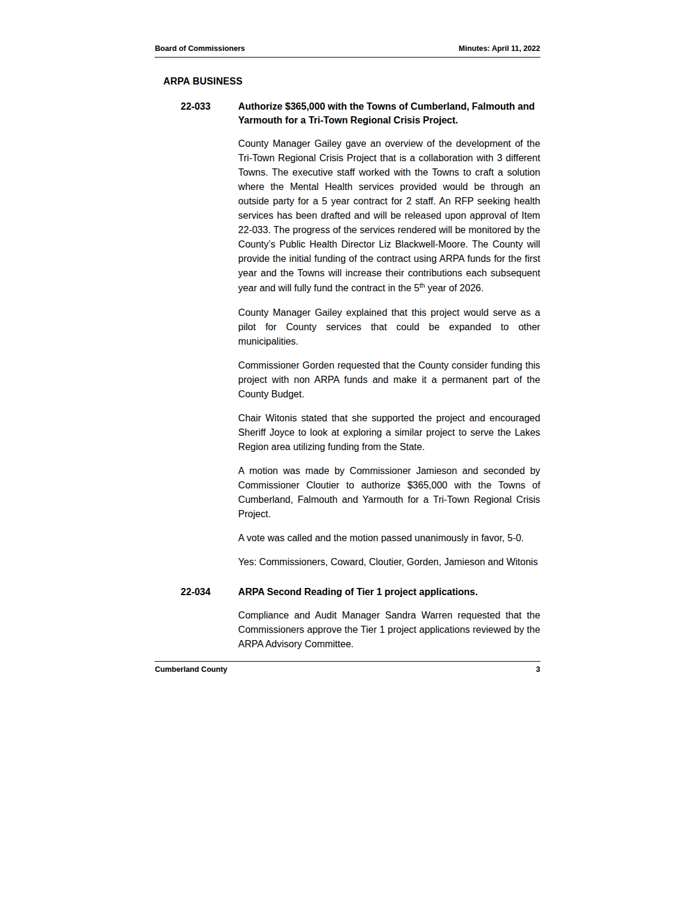Board of Commissioners
Minutes: April 11, 2022
ARPA BUSINESS
22-033
Authorize $365,000 with the Towns of Cumberland, Falmouth and Yarmouth for a Tri-Town Regional Crisis Project.
County Manager Gailey gave an overview of the development of the Tri-Town Regional Crisis Project that is a collaboration with 3 different Towns. The executive staff worked with the Towns to craft a solution where the Mental Health services provided would be through an outside party for a 5 year contract for 2 staff. An RFP seeking health services has been drafted and will be released upon approval of Item 22-033. The progress of the services rendered will be monitored by the County’s Public Health Director Liz Blackwell-Moore. The County will provide the initial funding of the contract using ARPA funds for the first year and the Towns will increase their contributions each subsequent year and will fully fund the contract in the 5th year of 2026.
County Manager Gailey explained that this project would serve as a pilot for County services that could be expanded to other municipalities.
Commissioner Gorden requested that the County consider funding this project with non ARPA funds and make it a permanent part of the County Budget.
Chair Witonis stated that she supported the project and encouraged Sheriff Joyce to look at exploring a similar project to serve the Lakes Region area utilizing funding from the State.
A motion was made by Commissioner Jamieson and seconded by Commissioner Cloutier to authorize $365,000 with the Towns of Cumberland, Falmouth and Yarmouth for a Tri-Town Regional Crisis Project.
A vote was called and the motion passed unanimously in favor, 5-0.
Yes: Commissioners, Coward, Cloutier, Gorden, Jamieson and Witonis
22-034
ARPA Second Reading of Tier 1 project applications.
Compliance and Audit Manager Sandra Warren requested that the Commissioners approve the Tier 1 project applications reviewed by the ARPA Advisory Committee.
Cumberland County
3